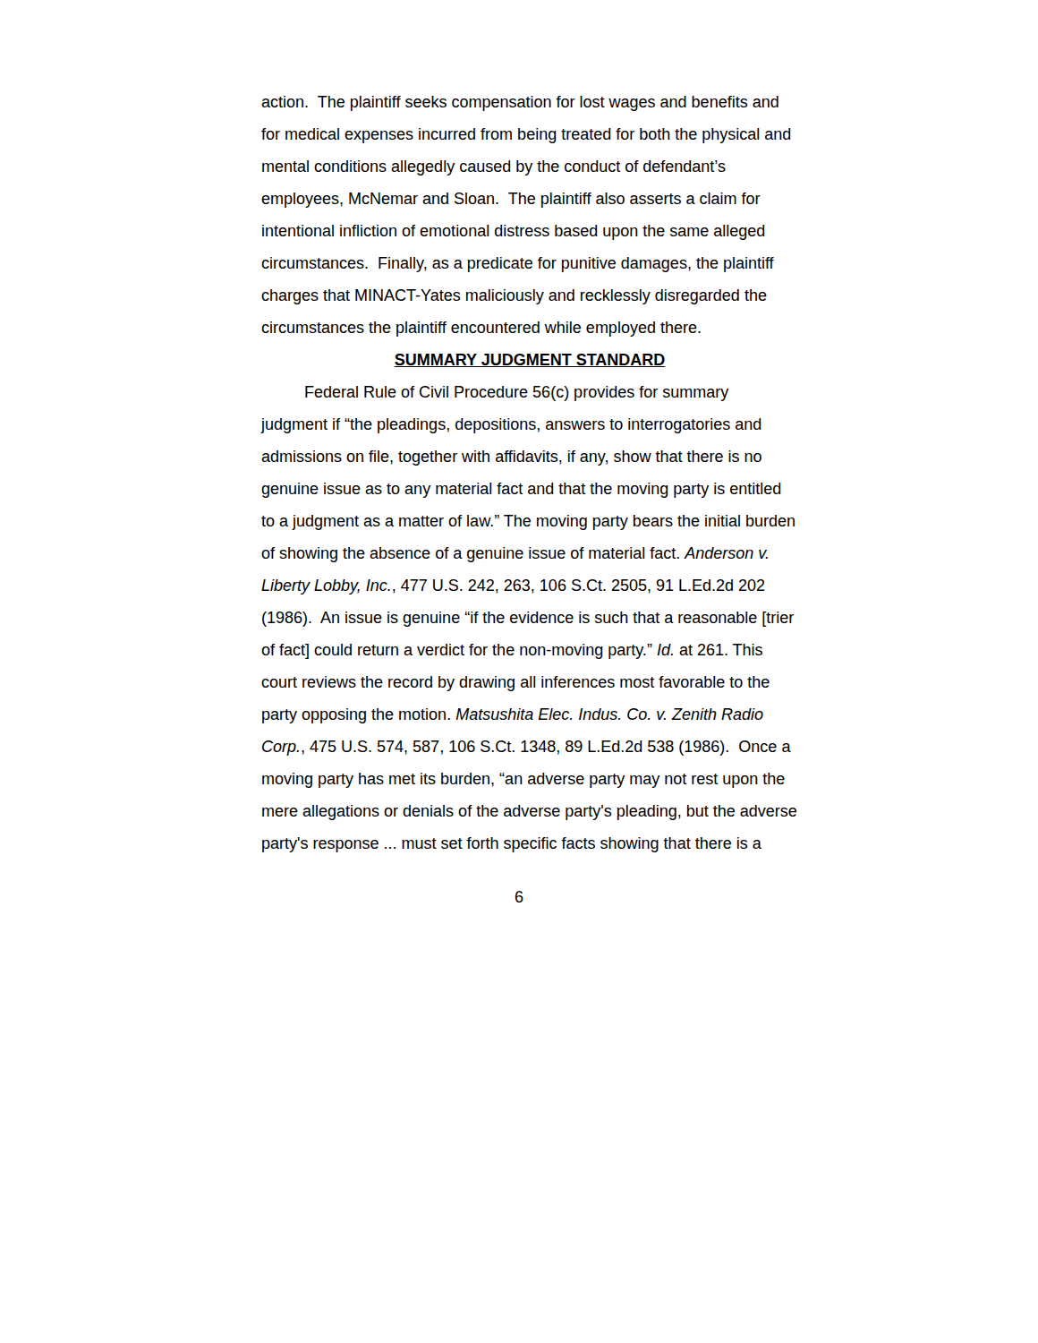action. The plaintiff seeks compensation for lost wages and benefits and for medical expenses incurred from being treated for both the physical and mental conditions allegedly caused by the conduct of defendant’s employees, McNemar and Sloan. The plaintiff also asserts a claim for intentional infliction of emotional distress based upon the same alleged circumstances. Finally, as a predicate for punitive damages, the plaintiff charges that MINACT-Yates maliciously and recklessly disregarded the circumstances the plaintiff encountered while employed there.
SUMMARY JUDGMENT STANDARD
Federal Rule of Civil Procedure 56(c) provides for summary judgment if “the pleadings, depositions, answers to interrogatories and admissions on file, together with affidavits, if any, show that there is no genuine issue as to any material fact and that the moving party is entitled to a judgment as a matter of law.” The moving party bears the initial burden of showing the absence of a genuine issue of material fact. Anderson v. Liberty Lobby, Inc., 477 U.S. 242, 263, 106 S.Ct. 2505, 91 L.Ed.2d 202 (1986). An issue is genuine “if the evidence is such that a reasonable [trier of fact] could return a verdict for the non-moving party.” Id. at 261. This court reviews the record by drawing all inferences most favorable to the party opposing the motion. Matsushita Elec. Indus. Co. v. Zenith Radio Corp., 475 U.S. 574, 587, 106 S.Ct. 1348, 89 L.Ed.2d 538 (1986). Once a moving party has met its burden, “an adverse party may not rest upon the mere allegations or denials of the adverse party's pleading, but the adverse party's response ... must set forth specific facts showing that there is a
6